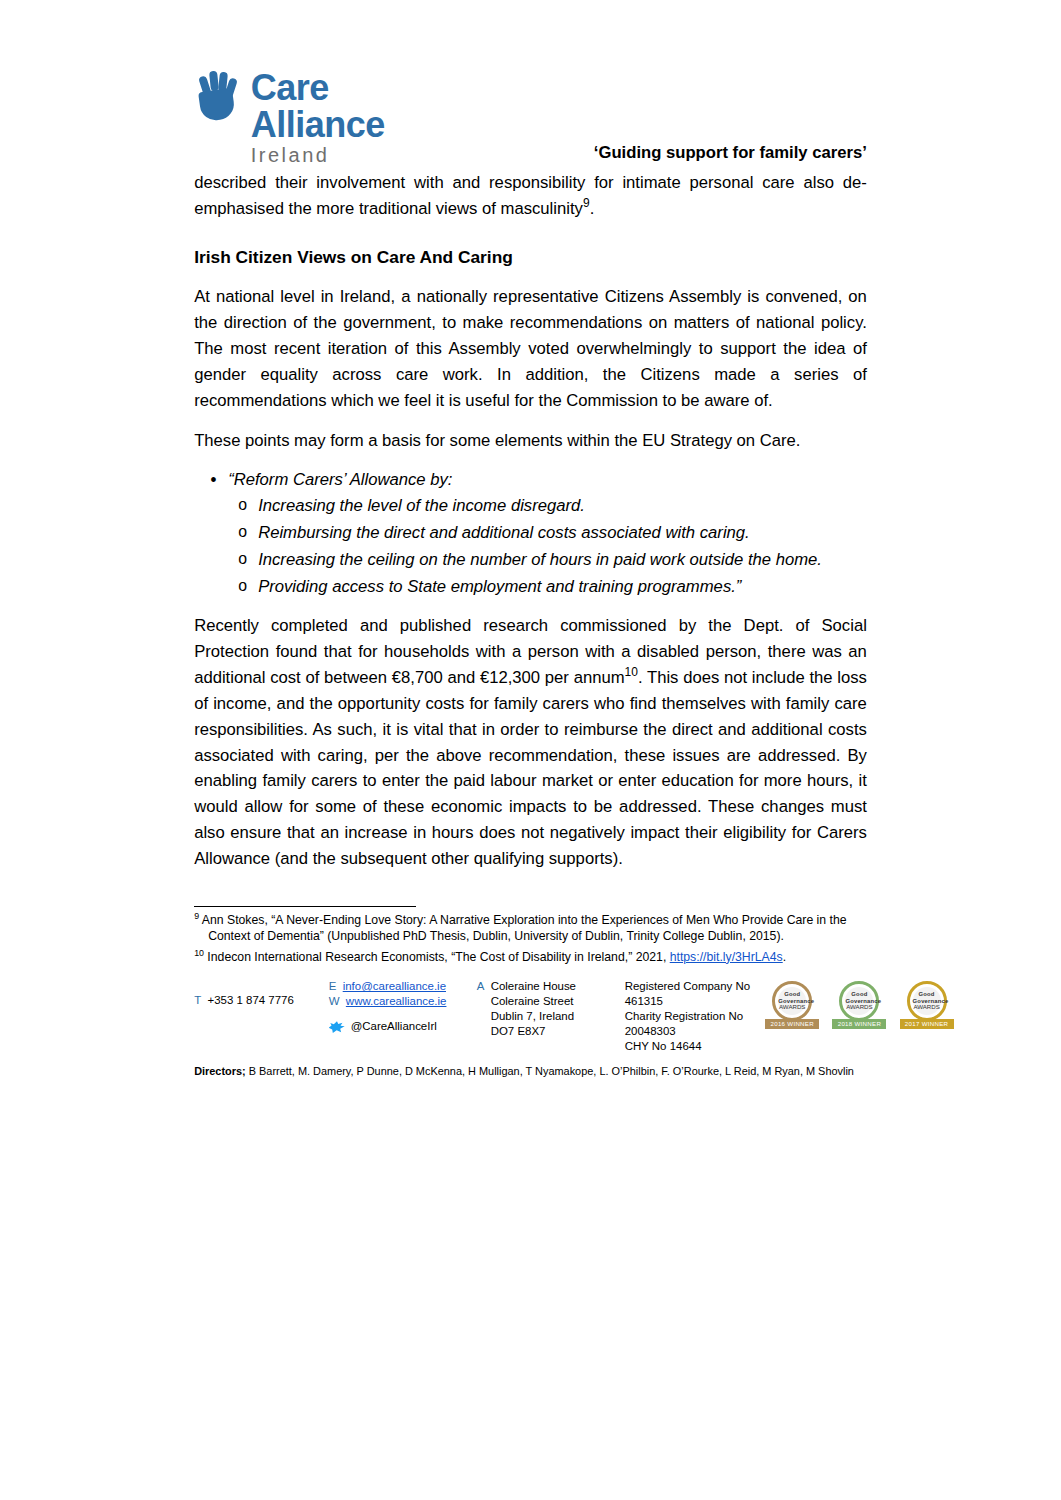Care Alliance Ireland
‘Guiding support for family carers’
described their involvement with and responsibility for intimate personal care also de-emphasised the more traditional views of masculinity9.
Irish Citizen Views on Care And Caring
At national level in Ireland, a nationally representative Citizens Assembly is convened, on the direction of the government, to make recommendations on matters of national policy. The most recent iteration of this Assembly voted overwhelmingly to support the idea of gender equality across care work. In addition, the Citizens made a series of recommendations which we feel it is useful for the Commission to be aware of.
These points may form a basis for some elements within the EU Strategy on Care.
“Reform Carers’ Allowance by:
Increasing the level of the income disregard.
Reimbursing the direct and additional costs associated with caring.
Increasing the ceiling on the number of hours in paid work outside the home.
Providing access to State employment and training programmes.”
Recently completed and published research commissioned by the Dept. of Social Protection found that for households with a person with a disabled person, there was an additional cost of between €8,700 and €12,300 per annum10. This does not include the loss of income, and the opportunity costs for family carers who find themselves with family care responsibilities. As such, it is vital that in order to reimburse the direct and additional costs associated with caring, per the above recommendation, these issues are addressed. By enabling family carers to enter the paid labour market or enter education for more hours, it would allow for some of these economic impacts to be addressed. These changes must also ensure that an increase in hours does not negatively impact their eligibility for Carers Allowance (and the subsequent other qualifying supports).
9 Ann Stokes, “A Never-Ending Love Story: A Narrative Exploration into the Experiences of Men Who Provide Care in the Context of Dementia” (Unpublished PhD Thesis, Dublin, University of Dublin, Trinity College Dublin, 2015).
10 Indecon International Research Economists, “The Cost of Disability in Ireland,” 2021, https://bit.ly/3HrLA4s.
T +353 1 874 7776
E info@carealliance.ie
W www.carealliance.ie
@CareAllianceIrl
A Coleraine House
Coleraine Street
Dublin 7, Ireland
DO7 E8X7
Registered Company No
461315
Charity Registration No
20048303
CHY No 14644
Good Governance AWARDS 2016 WINNER Good Governance AWARDS 2018 WINNER Good Governance AWARDS 2017 WINNER
Directors; B Barrett, M. Damery, P Dunne, D McKenna, H Mulligan, T Nyamakope, L. O’Philbin, F. O’Rourke, L Reid, M Ryan, M Shovlin